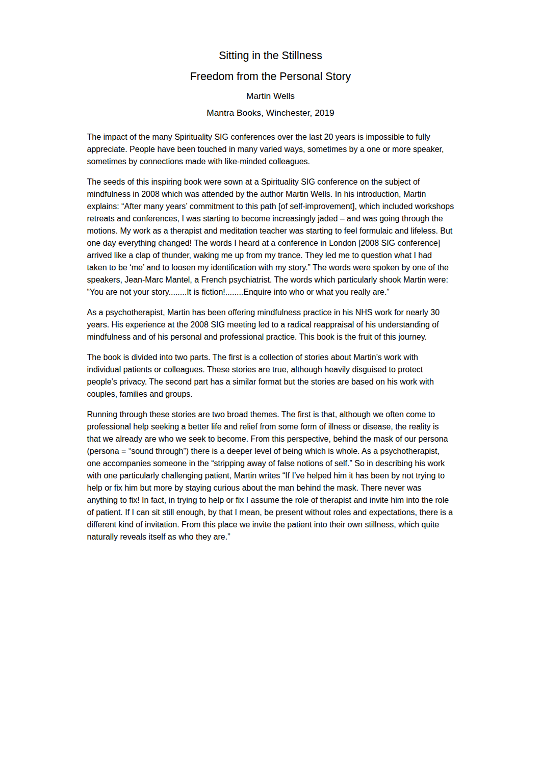Sitting in the Stillness
Freedom from the Personal Story
Martin Wells
Mantra Books, Winchester, 2019
The impact of the many Spirituality SIG conferences over the last 20 years is impossible to fully appreciate. People have been touched in many varied ways, sometimes by a one or more speaker, sometimes by connections made with like-minded colleagues.
The seeds of this inspiring book were sown at a Spirituality SIG conference on the subject of mindfulness in 2008 which was attended by the author Martin Wells. In his introduction, Martin explains: “After many years’ commitment to this path [of self-improvement], which included workshops retreats and conferences, I was starting to become increasingly jaded – and was going through the motions. My work as a therapist and meditation teacher was starting to feel formulaic and lifeless. But one day everything changed! The words I heard at a conference in London [2008 SIG conference] arrived like a clap of thunder, waking me up from my trance. They led me to question what I had taken to be ‘me’ and to loosen my identification with my story.” The words were spoken by one of the speakers, Jean-Marc Mantel, a French psychiatrist. The words which particularly shook Martin were: “You are not your story........It is fiction!........Enquire into who or what you really are.”
As a psychotherapist, Martin has been offering mindfulness practice in his NHS work for nearly 30 years. His experience at the 2008 SIG meeting led to a radical reappraisal of his understanding of mindfulness and of his personal and professional practice. This book is the fruit of this journey.
The book is divided into two parts. The first is a collection of stories about Martin’s work with individual patients or colleagues. These stories are true, although heavily disguised to protect people’s privacy. The second part has a similar format but the stories are based on his work with couples, families and groups.
Running through these stories are two broad themes. The first is that, although we often come to professional help seeking a better life and relief from some form of illness or disease, the reality is that we already are who we seek to become. From this perspective, behind the mask of our persona (persona = “sound through”) there is a deeper level of being which is whole. As a psychotherapist, one accompanies someone in the “stripping away of false notions of self.” So in describing his work with one particularly challenging patient, Martin writes “If I’ve helped him it has been by not trying to help or fix him but more by staying curious about the man behind the mask. There never was anything to fix! In fact, in trying to help or fix I assume the role of therapist and invite him into the role of patient. If I can sit still enough, by that I mean, be present without roles and expectations, there is a different kind of invitation. From this place we invite the patient into their own stillness, which quite naturally reveals itself as who they are.”